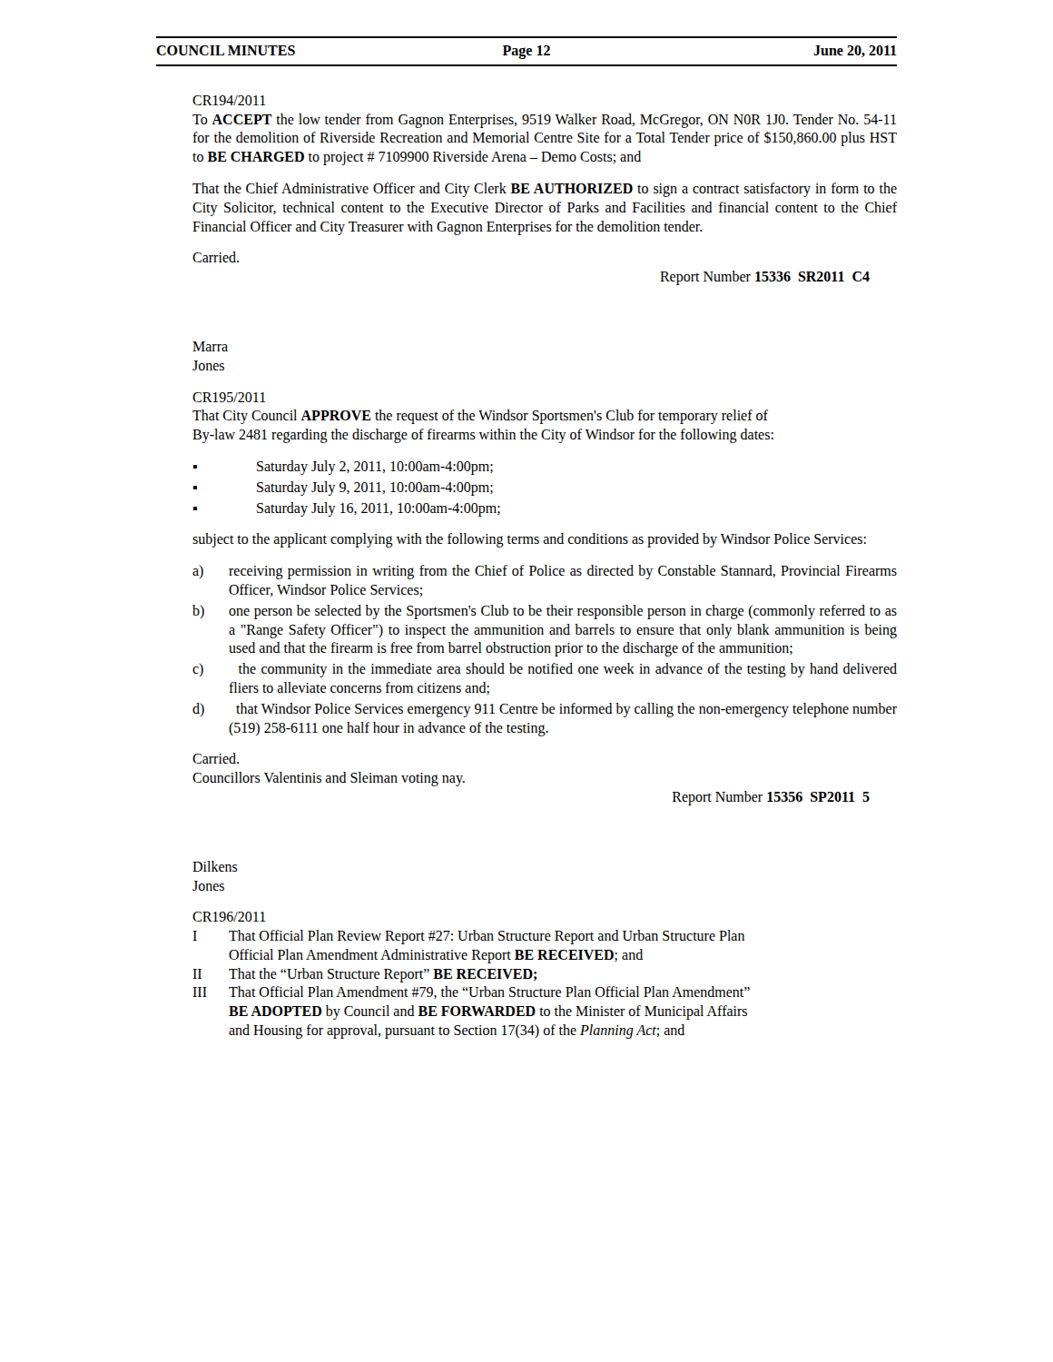COUNCIL MINUTES
Page 12
June 20, 2011
CR194/2011
To ACCEPT the low tender from Gagnon Enterprises, 9519 Walker Road, McGregor, ON N0R 1J0. Tender No. 54-11 for the demolition of Riverside Recreation and Memorial Centre Site for a Total Tender price of $150,860.00 plus HST to BE CHARGED to project # 7109900 Riverside Arena – Demo Costs; and
That the Chief Administrative Officer and City Clerk BE AUTHORIZED to sign a contract satisfactory in form to the City Solicitor, technical content to the Executive Director of Parks and Facilities and financial content to the Chief Financial Officer and City Treasurer with Gagnon Enterprises for the demolition tender.
Carried.
Report Number 15336 SR2011 C4
Marra
Jones
CR195/2011
That City Council APPROVE the request of the Windsor Sportsmen's Club for temporary relief of
By-law 2481 regarding the discharge of firearms within the City of Windsor for the following dates:
▪Saturday July 2, 2011, 10:00am-4:00pm;
▪Saturday July 9, 2011, 10:00am-4:00pm;
▪Saturday July 16, 2011, 10:00am-4:00pm;
subject to the applicant complying with the following terms and conditions as provided by Windsor Police Services:
a) receiving permission in writing from the Chief of Police as directed by Constable Stannard, Provincial Firearms Officer, Windsor Police Services;
b) one person be selected by the Sportsmen's Club to be their responsible person in charge (commonly referred to as a "Range Safety Officer") to inspect the ammunition and barrels to ensure that only blank ammunition is being used and that the firearm is free from barrel obstruction prior to the discharge of the ammunition;
c) the community in the immediate area should be notified one week in advance of the testing by hand delivered fliers to alleviate concerns from citizens and;
d) that Windsor Police Services emergency 911 Centre be informed by calling the non-emergency telephone number (519) 258-6111 one half hour in advance of the testing.
Carried.
Councillors Valentinis and Sleiman voting nay.
Report Number 15356 SP2011 5
Dilkens
Jones
CR196/2011
I That Official Plan Review Report #27: Urban Structure Report and Urban Structure Plan
Official Plan Amendment Administrative Report BE RECEIVED; and
II That the “Urban Structure Report” BE RECEIVED;
III That Official Plan Amendment #79, the “Urban Structure Plan Official Plan Amendment”
BE ADOPTED by Council and BE FORWARDED to the Minister of Municipal Affairs
and Housing for approval, pursuant to Section 17(34) of the Planning Act; and